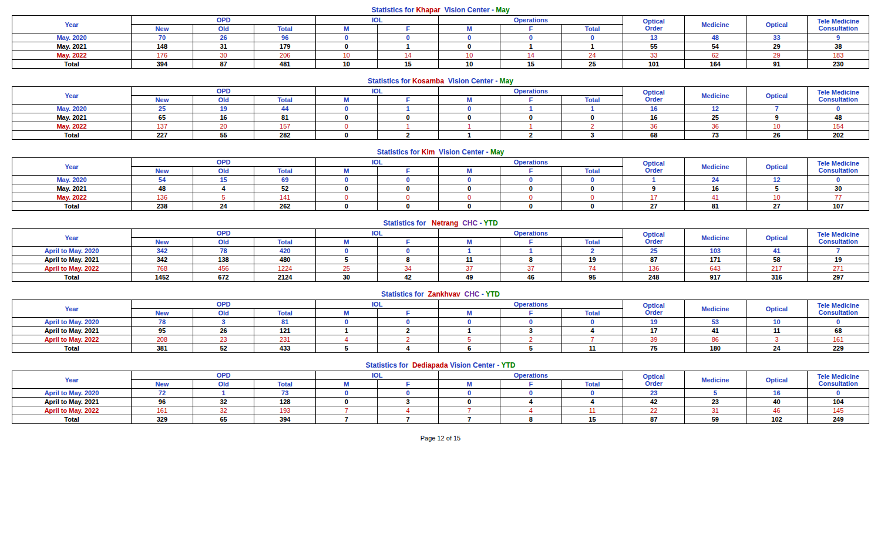Statistics for Khapar Vision Center - May
| Year | OPD | IOL | Operations | Optical Order | Medicine | Optical | Tele Medicine Consultation |
| --- | --- | --- | --- | --- | --- | --- | --- |
| New | Old | Total | M | F | M | F | Total |
| May. 2020 | 70 | 26 | 96 | 0 | 0 | 0 | 0 | 0 | 13 | 48 | 33 | 9 |
| May. 2021 | 148 | 31 | 179 | 0 | 1 | 0 | 1 | 1 | 55 | 54 | 29 | 38 |
| May. 2022 | 176 | 30 | 206 | 10 | 14 | 10 | 14 | 24 | 33 | 62 | 29 | 183 |
| Total | 394 | 87 | 481 | 10 | 15 | 10 | 15 | 25 | 101 | 164 | 91 | 230 |
Statistics for Kosamba Vision Center - May
| Year | OPD | IOL | Operations | Optical Order | Medicine | Optical | Tele Medicine Consultation |
| --- | --- | --- | --- | --- | --- | --- | --- |
| New | Old | Total | M | F | M | F | Total |
| May. 2020 | 25 | 19 | 44 | 0 | 1 | 0 | 1 | 1 | 16 | 12 | 7 | 0 |
| May. 2021 | 65 | 16 | 81 | 0 | 0 | 0 | 0 | 0 | 16 | 25 | 9 | 48 |
| May. 2022 | 137 | 20 | 157 | 0 | 1 | 1 | 1 | 2 | 36 | 36 | 10 | 154 |
| Total | 227 | 55 | 282 | 0 | 2 | 1 | 2 | 3 | 68 | 73 | 26 | 202 |
Statistics for Kim Vision Center - May
| Year | OPD | IOL | Operations | Optical Order | Medicine | Optical | Tele Medicine Consultation |
| --- | --- | --- | --- | --- | --- | --- | --- |
| New | Old | Total | M | F | M | F | Total |
| May. 2020 | 54 | 15 | 69 | 0 | 0 | 0 | 0 | 0 | 1 | 24 | 12 | 0 |
| May. 2021 | 48 | 4 | 52 | 0 | 0 | 0 | 0 | 0 | 9 | 16 | 5 | 30 |
| May. 2022 | 136 | 5 | 141 | 0 | 0 | 0 | 0 | 0 | 17 | 41 | 10 | 77 |
| Total | 238 | 24 | 262 | 0 | 0 | 0 | 0 | 0 | 27 | 81 | 27 | 107 |
Statistics for Netrang CHC - YTD
| Year | OPD | IOL | Operations | Optical Order | Medicine | Optical | Tele Medicine Consultation |
| --- | --- | --- | --- | --- | --- | --- | --- |
| New | Old | Total | M | F | M | F | Total |
| April to May. 2020 | 342 | 78 | 420 | 0 | 0 | 1 | 1 | 2 | 25 | 103 | 41 | 7 |
| April to May. 2021 | 342 | 138 | 480 | 5 | 8 | 11 | 8 | 19 | 87 | 171 | 58 | 19 |
| April to May. 2022 | 768 | 456 | 1224 | 25 | 34 | 37 | 37 | 74 | 136 | 643 | 217 | 271 |
| Total | 1452 | 672 | 2124 | 30 | 42 | 49 | 46 | 95 | 248 | 917 | 316 | 297 |
Statistics for Zankhvav CHC - YTD
| Year | OPD | IOL | Operations | Optical Order | Medicine | Optical | Tele Medicine Consultation |
| --- | --- | --- | --- | --- | --- | --- | --- |
| New | Old | Total | M | F | M | F | Total |
| April to May. 2020 | 78 | 3 | 81 | 0 | 0 | 0 | 0 | 0 | 19 | 53 | 10 | 0 |
| April to May. 2021 | 95 | 26 | 121 | 1 | 2 | 1 | 3 | 4 | 17 | 41 | 11 | 68 |
| April to May. 2022 | 208 | 23 | 231 | 4 | 2 | 5 | 2 | 7 | 39 | 86 | 3 | 161 |
| Total | 381 | 52 | 433 | 5 | 4 | 6 | 5 | 11 | 75 | 180 | 24 | 229 |
Statistics for Dediapada Vision Center - YTD
| Year | OPD | IOL | Operations | Optical Order | Medicine | Optical | Tele Medicine Consultation |
| --- | --- | --- | --- | --- | --- | --- | --- |
| New | Old | Total | M | F | M | F | Total |
| April to May. 2020 | 72 | 1 | 73 | 0 | 0 | 0 | 0 | 0 | 23 | 5 | 16 | 0 |
| April to May. 2021 | 96 | 32 | 128 | 0 | 3 | 0 | 4 | 4 | 42 | 23 | 40 | 104 |
| April to May. 2022 | 161 | 32 | 193 | 7 | 4 | 7 | 4 | 11 | 22 | 31 | 46 | 145 |
| Total | 329 | 65 | 394 | 7 | 7 | 7 | 8 | 15 | 87 | 59 | 102 | 249 |
Page 12 of 15